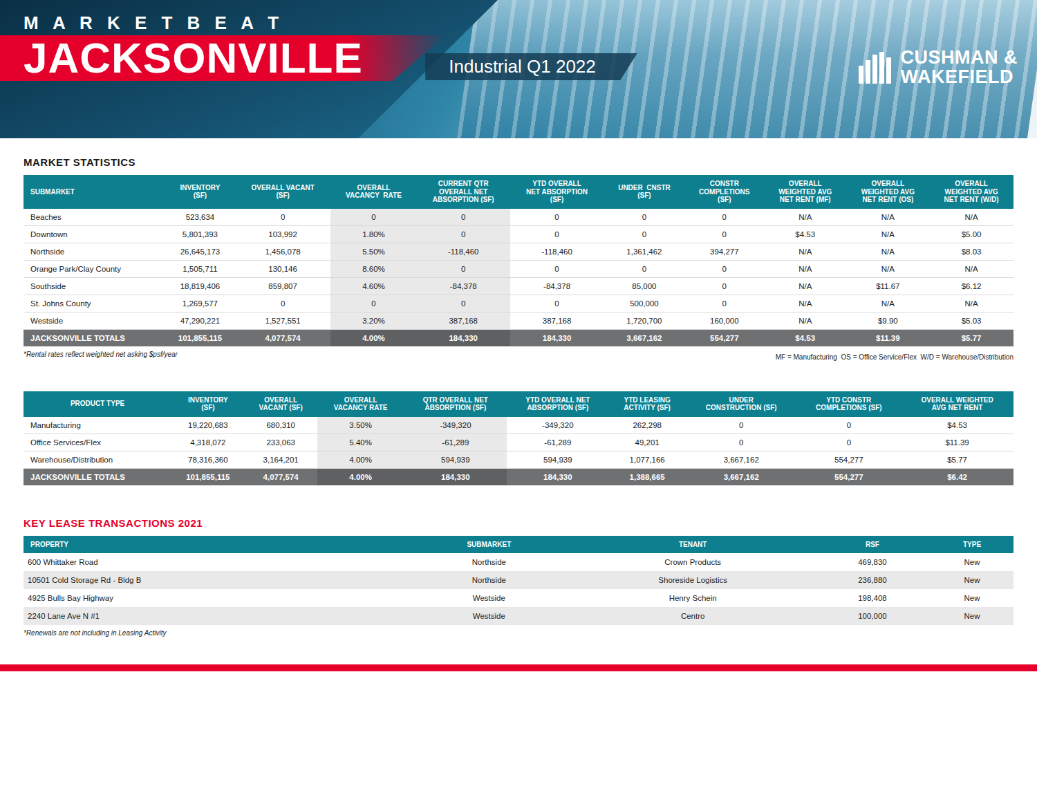M A R K E T B E A T
JACKSONVILLE
Industrial Q1 2022
CUSHMAN &
WAKEFIELD
MARKET STATISTICS
| SUBMARKET | INVENTORY (SF) | OVERALL VACANT (SF) | OVERALL VACANCY RATE | CURRENT QTR OVERALL NET ABSORPTION (SF) | YTD OVERALL NET ABSORPTION (SF) | UNDER CNSTR (SF) | CONSTR COMPLETIONS (SF) | OVERALL WEIGHTED AVG NET RENT (MF) | OVERALL WEIGHTED AVG NET RENT (OS) | OVERALL WEIGHTED AVG NET RENT (W/D) |
| --- | --- | --- | --- | --- | --- | --- | --- | --- | --- | --- |
| Beaches | 523,634 | 0 | 0 | 0 | 0 | 0 | 0 | N/A | N/A | N/A |
| Downtown | 5,801,393 | 103,992 | 1.80% | 0 | 0 | 0 | 0 | $4.53 | N/A | $5.00 |
| Northside | 26,645,173 | 1,456,078 | 5.50% | -118,460 | -118,460 | 1,361,462 | 394,277 | N/A | N/A | $8.03 |
| Orange Park/Clay County | 1,505,711 | 130,146 | 8.60% | 0 | 0 | 0 | 0 | N/A | N/A | N/A |
| Southside | 18,819,406 | 859,807 | 4.60% | -84,378 | -84,378 | 85,000 | 0 | N/A | $11.67 | $6.12 |
| St. Johns County | 1,269,577 | 0 | 0 | 0 | 0 | 500,000 | 0 | N/A | N/A | N/A |
| Westside | 47,290,221 | 1,527,551 | 3.20% | 387,168 | 387,168 | 1,720,700 | 160,000 | N/A | $9.90 | $5.03 |
| JACKSONVILLE TOTALS | 101,855,115 | 4,077,574 | 4.00% | 184,330 | 184,330 | 3,667,162 | 554,277 | $4.53 | $11.39 | $5.77 |
*Rental rates reflect weighted net asking $psf/year
MF = Manufacturing OS = Office Service/Flex W/D = Warehouse/Distribution
| PRODUCT TYPE | INVENTORY (SF) | OVERALL VACANT (SF) | OVERALL VACANCY RATE | QTR OVERALL NET ABSORPTION (SF) | YTD OVERALL NET ABSORPTION (SF) | YTD LEASING ACTIVITY (SF) | UNDER CONSTRUCTION (SF) | YTD CONSTR COMPLETIONS (SF) | OVERALL WEIGHTED AVG NET RENT |
| --- | --- | --- | --- | --- | --- | --- | --- | --- | --- |
| Manufacturing | 19,220,683 | 680,310 | 3.50% | -349,320 | -349,320 | 262,298 | 0 | 0 | $4.53 |
| Office Services/Flex | 4,318,072 | 233,063 | 5.40% | -61,289 | -61,289 | 49,201 | 0 | 0 | $11.39 |
| Warehouse/Distribution | 78,316,360 | 3,164,201 | 4.00% | 594,939 | 594,939 | 1,077,166 | 3,667,162 | 554,277 | $5.77 |
| JACKSONVILLE TOTALS | 101,855,115 | 4,077,574 | 4.00% | 184,330 | 184,330 | 1,388,665 | 3,667,162 | 554,277 | $6.42 |
KEY LEASE TRANSACTIONS 2021
| PROPERTY | SUBMARKET | TENANT | RSF | TYPE |
| --- | --- | --- | --- | --- |
| 600 Whittaker Road | Northside | Crown Products | 469,830 | New |
| 10501 Cold Storage Rd - Bldg B | Northside | Shoreside Logistics | 236,880 | New |
| 4925 Bulls Bay Highway | Westside | Henry Schein | 198,408 | New |
| 2240 Lane Ave N #1 | Westside | Centro | 100,000 | New |
*Renewals are not including in Leasing Activity